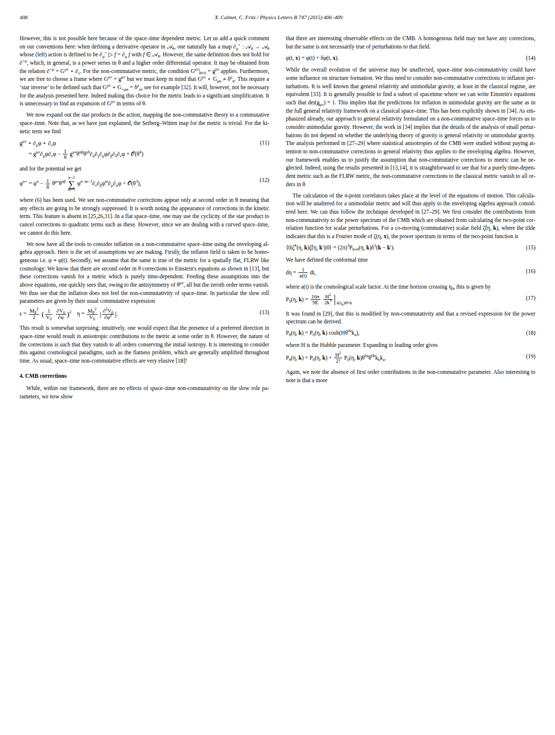408 X. Calmet, C. Fritz / Physics Letters B 747 (2015) 406–409
However, this is not possible here because of the space–time dependent metric. Let us add a quick comment on our conventions here: when defining a derivative operator in 𝒜θ, one naturally has a map ∂μ⋆ : 𝒜θ → 𝒜θ whose (left) action is defined to be ∂μ⋆ ▷ f = ∂μ f with f ∈ 𝒜θ. However, the same definition does not hold for ∂⋆μ, which, in general, is a power series in θ and a higher order differential operator. It may be obtained from the relation ∂⋆μ = Gμν ⋆ ∂ν. For the non-commutative metric, the condition Gμν|θ=0 = gμν applies. Furthermore, we are free to choose a frame where Gμν = gμν but we must keep in mind that Gμν ⋆ Gμα ≠ δμα. This require a ‘star inverse’ to be defined such that Gμν ⋆ G⋆μα = δμα, see for example [32]. It will, however, not be necessary for the analysis presented here. Indeed making this choice for the metric leads to a significant simplification. It is unnecessary to find an expansion of Gμν in terms of θ.
We now expand out the star products in the action, mapping the non-commutative theory to a commutative space–time. Note that, as we have just explained, the Seiberg–Witten map for the metric is trivial. For the kinetic term we find
gμν ⋆ ∂μφ ⋆ ∂νφ = gμν∂μφ∂νφ − 18 gμνθαβθγδ∂α∂γ∂μφ∂β∂δ∂νφ + 𝒪(θ4)
(11)
and for the potential we get
φn⋆ = φn − 18 θμνθαβ n−2∑m=1 φn−m−1∂ν∂βφm∂μ∂αφ + 𝒪(θ3),
(12)
where (6) has been used. We see non-commutative corrections appear only at second order in θ meaning that any effects are going to be strongly suppressed. It is worth noting the appearance of corrections in the kinetic term. This feature is absent in [25,26,31]. In a flat space–time, one may use the cyclicity of the star product to cancel corrections to quadratic terms such as these. However, since we are dealing with a curved space–time, we cannot do this here.
We now have all the tools to consider inflation on a non-commutative space–time using the enveloping algebra approach. Here is the set of assumptions we are making. Firstly, the inflaton field is taken to be homogeneous i.e. φ ≡ φ(t). Secondly, we assume that the same is true of the metric for a spatially flat, FLRW like cosmology: We know that there are second order in θ corrections to Einstein's equations as shown in [13], but these corrections vanish for a metric which is purely time-dependent. Feeding these assumptions into the above equations, one quickly sees that, owing to the antisymmetry of θμν, all but the zeroth order terms vanish. We thus see that the inflation does not feel the non-commutativity of space–time. In particular the slow roll parameters are given by their usual commutative expression
ϵ = MP22 (1 V0 ∂V0∂φ)2 η = MP2 V0 |∂2V0∂φ2|.
(13)
This result is somewhat surprising; intuitively, one would expect that the presence of a preferred direction in space–time would result in anisotropic contributions to the metric at some order in θ. However, the nature of the corrections is such that they vanish to all orders conserving the initial isotropy. It is interesting to consider this against cosmological paradigms, such as the flatness problem, which are generally amplified throughout time. As usual, space–time non-commutative effects are very elusive [18]!
4. CMB corrections
While, within our framework, there are no effects of space–time non-commutativity on the slow role parameters, we now show
that there are interesting observable effects on the CMB. A homogenous field may not have any corrections, but the same is not necessarily true of perturbations to that field.
φ(t, x) = φ(t) + δφ(t, x).
(14)
While the overall evolution of the universe may be unaffected, space–time non-commutativity could have some influence on structure formation. We thus need to consider non-commutative corrections to inflaton perturbations. It is well known that general relativity and unimodular gravity, at least in the classical regime, are equivalent [33]. It is generally possible to find a subset of spacetime where we can write Einstein's equations such that det(gμν) = 1. This implies that the predictions for inflation in unimodular gravity are the same as in the full general relativity framework on a classical space–time. This has been explicitly shown in [34]. As emphasized already, our approach to general relativity formulated on a non-commutative space–time forces us to consider unimodular gravity. However, the work in [34] implies that the details of the analysis of small perturbations do not depend on whether the underlying theory of gravity is general relativity or unimodular gravity. The analysis performed in [27–29] where statistical anisotropies of the CMB were studied without paying attention to non-commutative corrections to general relativity thus applies to the enveloping algebra. However, our framework enables us to justify the assumption that non-commutative corrections to metric can be neglected. Indeed, using the results presented in [13,14], it is straightforward to see that for a purely time-dependent metric such as the FLRW metric, the non-commutative corrections to the classical metric vanish to all orders in θ.
The calculation of the n-point correlators takes place at the level of the equations of motion. This calculation will be unaltered for a unimodular metric and will thus apply to the enveloping algebra approach considered here. We can thus follow the technique developed in [27–29]. We first consider the contributions from non-commutativity to the power spectrum of the CMB which are obtained from calculating the two-point correlation function for scalar perturbations. For a co-moving (commutative) scalar field ζ̃(η, k), where the tilde indicates that this is a Fourier mode of ζ(η, x), the power spectrum in terms of the two-point function is
⟨0|ζ̃†(η, k)ζ̃(η, k′)|0⟩ = (2π)3Pθ=0(η, k)δ3(k − k′).
(15)
We have defined the conformal time
dη = 1 a(t) dt,
(16)
where a(t) is the cosmological scale factor. At the time horizon crossing η0, this is given by
P0(η, k) = 16π 9E H22k3 a(η0)H=k.
(17)
It was found in [29], that this is modified by non-commutativity and that a revised expression for the power spectrum can be derived.
Pθ(η, k) = P0(η, k) cosh(Hθ0aka),
(18)
where H is the Hubble parameter. Expanding to leading order gives
Pθ(η, k) = P0(η, k) + H22! P0(η, k)θ0aθ0bkbka.
(19)
Again, we note the absence of first order contributions in the non-commutative parameter. Also interesting to note is that a more